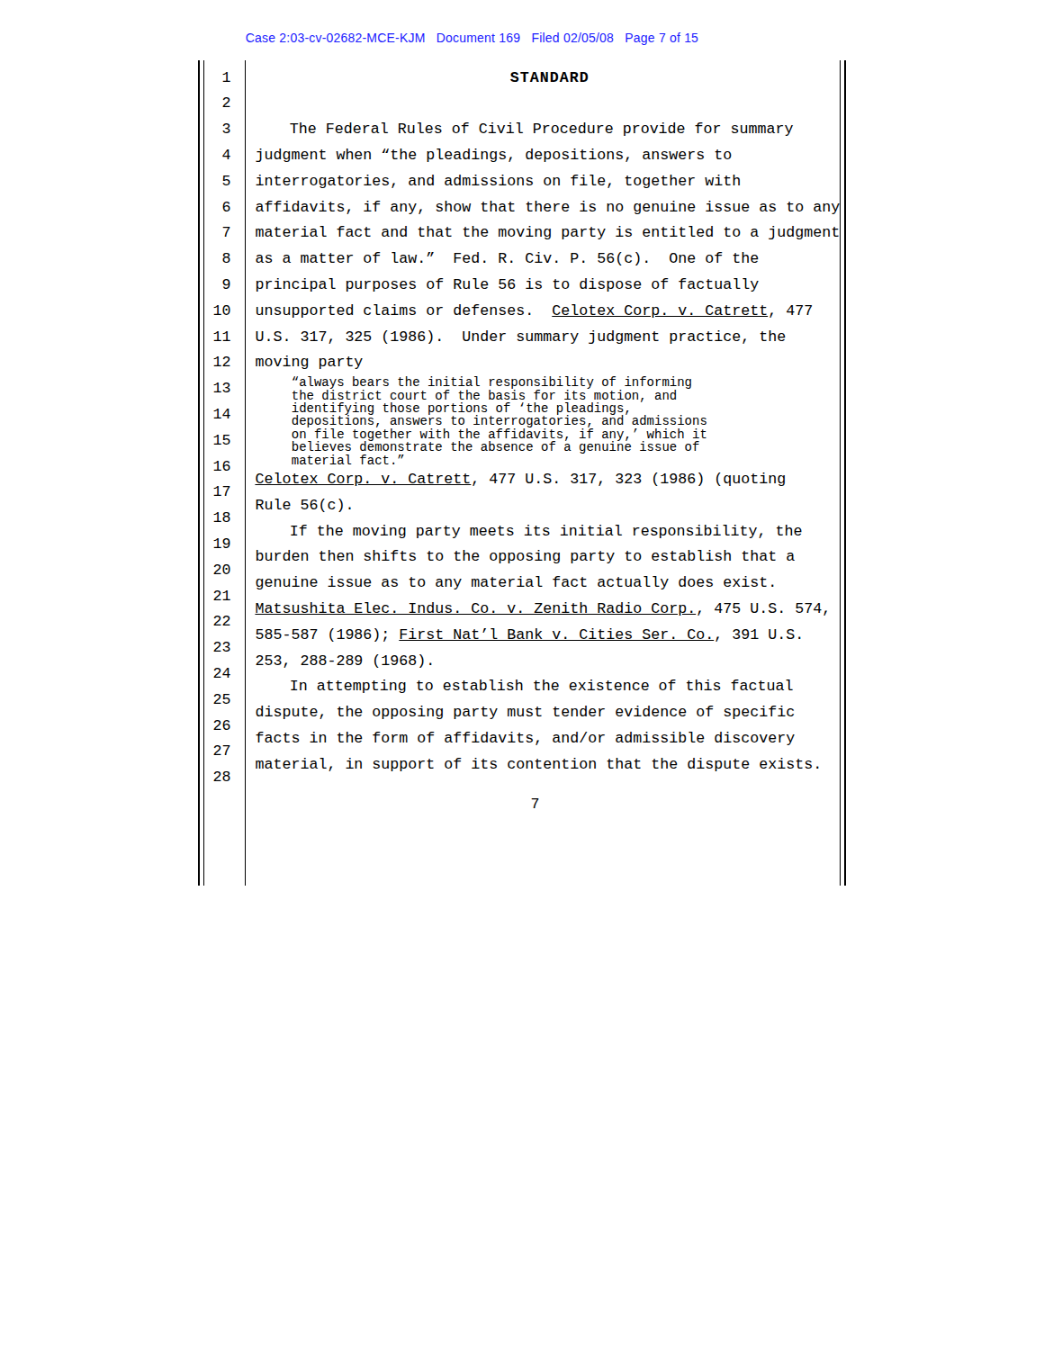Case 2:03-cv-02682-MCE-KJM Document 169 Filed 02/05/08 Page 7 of 15
1
2
3
4
5
6
7
8
9
10
11
12
13
14
15
16
17
18
19
20
21
22
23
24
25
26
27
28
STANDARD
The Federal Rules of Civil Procedure provide for summary
judgment when “the pleadings, depositions, answers to
interrogatories, and admissions on file, together with
affidavits, if any, show that there is no genuine issue as to any
material fact and that the moving party is entitled to a judgment
as a matter of law.” Fed. R. Civ. P. 56(c). One of the
principal purposes of Rule 56 is to dispose of factually
unsupported claims or defenses. Celotex Corp. v. Catrett, 477
U.S. 317, 325 (1986). Under summary judgment practice, the
moving party
“always bears the initial responsibility of informing
the district court of the basis for its motion, and
identifying those portions of ‘the pleadings,
depositions, answers to interrogatories, and admissions
on file together with the affidavits, if any,’ which it
believes demonstrate the absence of a genuine issue of
material fact.”
Celotex Corp. v. Catrett, 477 U.S. 317, 323 (1986) (quoting
Rule 56(c).
If the moving party meets its initial responsibility, the
burden then shifts to the opposing party to establish that a
genuine issue as to any material fact actually does exist.
Matsushita Elec. Indus. Co. v. Zenith Radio Corp., 475 U.S. 574,
585-587 (1986); First Nat’l Bank v. Cities Ser. Co., 391 U.S.
253, 288-289 (1968).
In attempting to establish the existence of this factual
dispute, the opposing party must tender evidence of specific
facts in the form of affidavits, and/or admissible discovery
material, in support of its contention that the dispute exists.
7